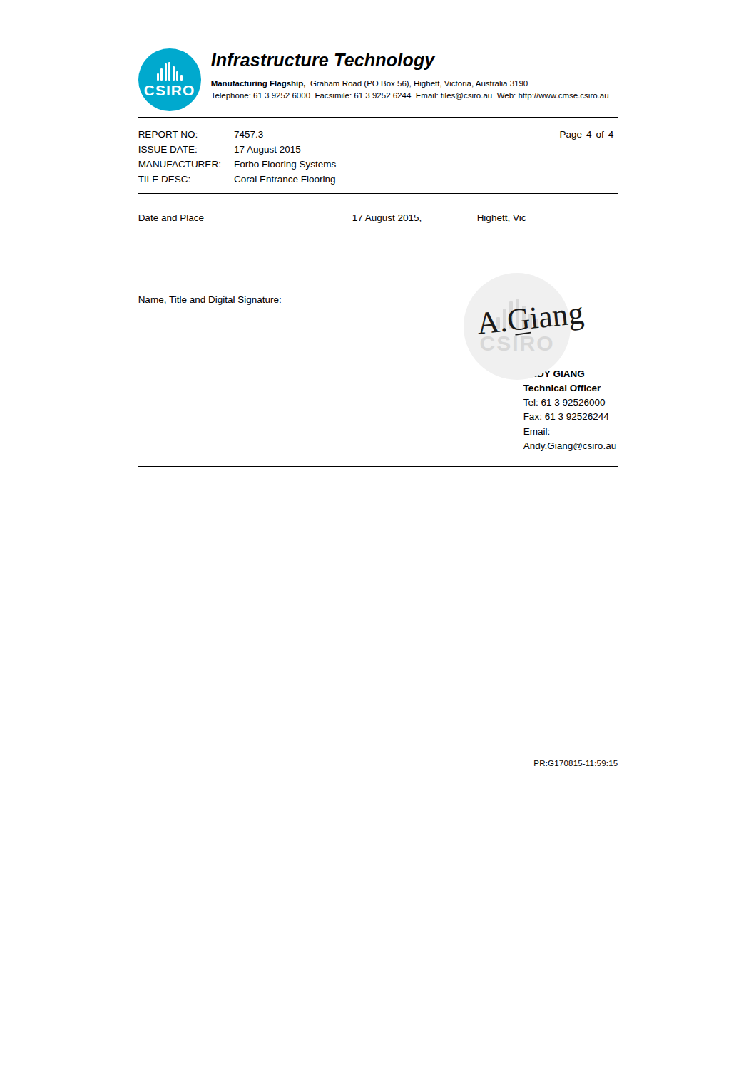CSIRO
Infrastructure Technology
Manufacturing Flagship, Graham Road (PO Box 56), Highett, Victoria, Australia 3190
Telephone: 61 3 9252 6000 Facsimile: 61 3 9252 6244 Email: tiles@csiro.au Web: http://www.cmse.csiro.au
| REPORT NO: | 7457.3 |
| ISSUE DATE: | 17 August 2015 |
| MANUFACTURER: | Forbo Flooring Systems |
| TILE DESC: | Coral Entrance Flooring |
Page4of4
Date and Place
17 August 2015,
Highett, Vic
Name, Title and Digital Signature:
CSIRO
A.Giang
ANDY GIANG
Technical Officer
Tel: 61 3 92526000
Fax: 61 3 92526244
Email: Andy.Giang@csiro.au
PR:G170815-11:59:15